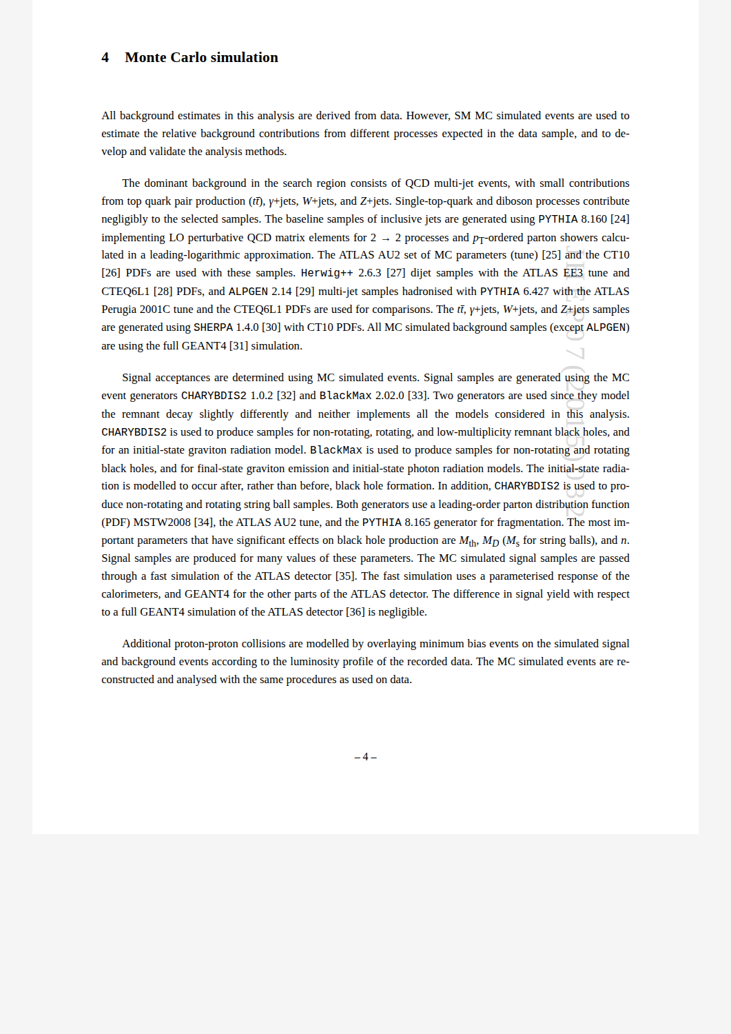JHEP07(2015)032
4 Monte Carlo simulation
All background estimates in this analysis are derived from data. However, SM MC simulated events are used to estimate the relative background contributions from different processes expected in the data sample, and to develop and validate the analysis methods.
The dominant background in the search region consists of QCD multi-jet events, with small contributions from top quark pair production (tt̄), γ+jets, W+jets, and Z+jets. Single-top-quark and diboson processes contribute negligibly to the selected samples. The baseline samples of inclusive jets are generated using PYTHIA 8.160 [24] implementing LO perturbative QCD matrix elements for 2 → 2 processes and pT-ordered parton showers calculated in a leading-logarithmic approximation. The ATLAS AU2 set of MC parameters (tune) [25] and the CT10 [26] PDFs are used with these samples. Herwig++ 2.6.3 [27] dijet samples with the ATLAS EE3 tune and CTEQ6L1 [28] PDFs, and ALPGEN 2.14 [29] multi-jet samples hadronised with PYTHIA 6.427 with the ATLAS Perugia 2001C tune and the CTEQ6L1 PDFs are used for comparisons. The tt̄, γ+jets, W+jets, and Z+jets samples are generated using SHERPA 1.4.0 [30] with CT10 PDFs. All MC simulated background samples (except ALPGEN) are using the full GEANT4 [31] simulation.
Signal acceptances are determined using MC simulated events. Signal samples are generated using the MC event generators CHARYBDIS2 1.0.2 [32] and BlackMax 2.02.0 [33]. Two generators are used since they model the remnant decay slightly differently and neither implements all the models considered in this analysis. CHARYBDIS2 is used to produce samples for non-rotating, rotating, and low-multiplicity remnant black holes, and for an initial-state graviton radiation model. BlackMax is used to produce samples for non-rotating and rotating black holes, and for final-state graviton emission and initial-state photon radiation models. The initial-state radiation is modelled to occur after, rather than before, black hole formation. In addition, CHARYBDIS2 is used to produce non-rotating and rotating string ball samples. Both generators use a leading-order parton distribution function (PDF) MSTW2008 [34], the ATLAS AU2 tune, and the PYTHIA 8.165 generator for fragmentation. The most important parameters that have significant effects on black hole production are Mth, MD (Ms for string balls), and n. Signal samples are produced for many values of these parameters. The MC simulated signal samples are passed through a fast simulation of the ATLAS detector [35]. The fast simulation uses a parameterised response of the calorimeters, and GEANT4 for the other parts of the ATLAS detector. The difference in signal yield with respect to a full GEANT4 simulation of the ATLAS detector [36] is negligible.
Additional proton-proton collisions are modelled by overlaying minimum bias events on the simulated signal and background events according to the luminosity profile of the recorded data. The MC simulated events are reconstructed and analysed with the same procedures as used on data.
– 4 –